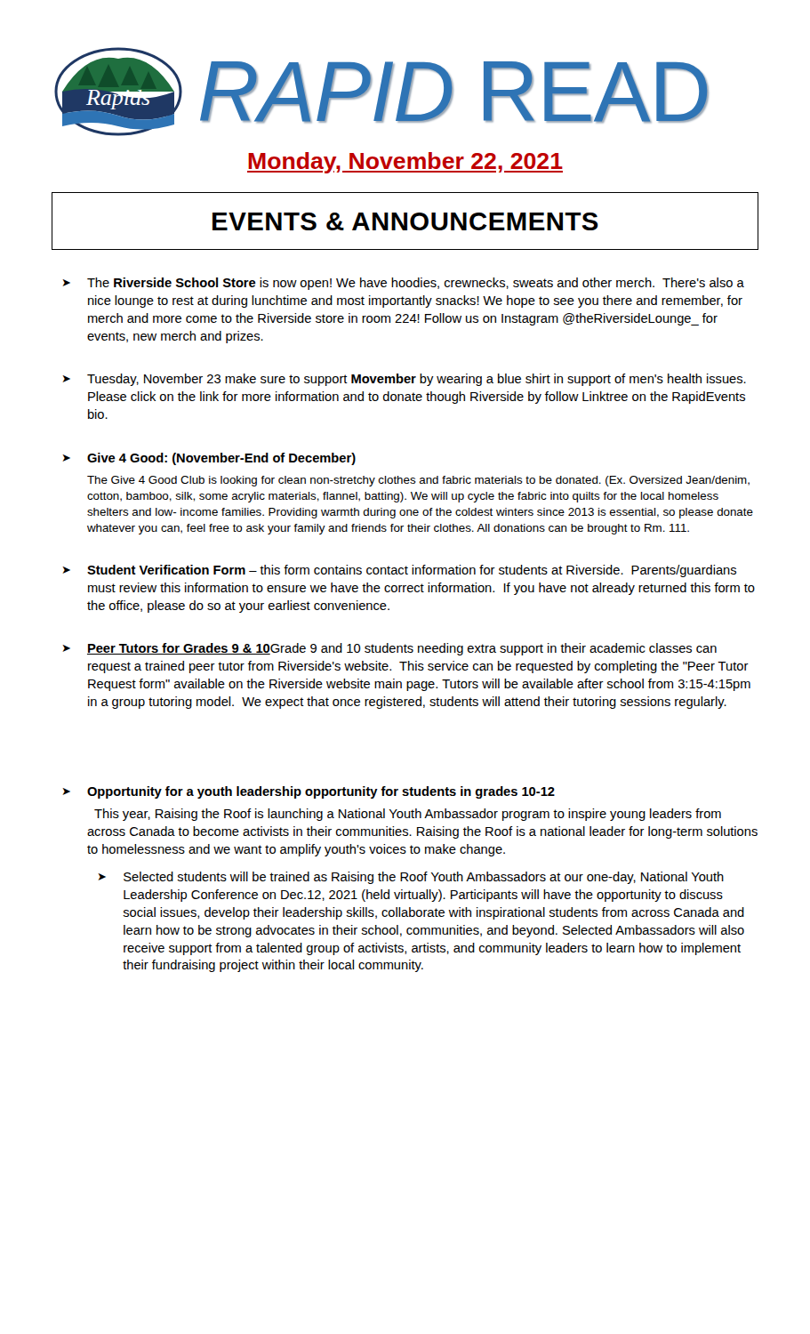Rapids
RAPID READ
Monday, November 22, 2021
EVENTS & ANNOUNCEMENTS
The Riverside School Store is now open! We have hoodies, crewnecks, sweats and other merch. There's also a nice lounge to rest at during lunchtime and most importantly snacks! We hope to see you there and remember, for merch and more come to the Riverside store in room 224! Follow us on Instagram @theRiversideLounge_ for events, new merch and prizes.
Tuesday, November 23 make sure to support Movember by wearing a blue shirt in support of men's health issues. Please click on the link for more information and to donate though Riverside by follow Linktree on the RapidEvents bio.
Give 4 Good: (November-End of December)
The Give 4 Good Club is looking for clean non-stretchy clothes and fabric materials to be donated. (Ex. Oversized Jean/denim, cotton, bamboo, silk, some acrylic materials, flannel, batting). We will up cycle the fabric into quilts for the local homeless shelters and low- income families. Providing warmth during one of the coldest winters since 2013 is essential, so please donate whatever you can, feel free to ask your family and friends for their clothes. All donations can be brought to Rm. 111.
Student Verification Form – this form contains contact information for students at Riverside. Parents/guardians must review this information to ensure we have the correct information. If you have not already returned this form to the office, please do so at your earliest convenience.
Peer Tutors for Grades 9 & 10 Grade 9 and 10 students needing extra support in their academic classes can request a trained peer tutor from Riverside's website. This service can be requested by completing the "Peer Tutor Request form" available on the Riverside website main page. Tutors will be available after school from 3:15-4:15pm in a group tutoring model. We expect that once registered, students will attend their tutoring sessions regularly.
Opportunity for a youth leadership opportunity for students in grades 10-12
This year, Raising the Roof is launching a National Youth Ambassador program to inspire young leaders from across Canada to become activists in their communities. Raising the Roof is a national leader for long-term solutions to homelessness and we want to amplify youth's voices to make change.
Selected students will be trained as Raising the Roof Youth Ambassadors at our one-day, National Youth Leadership Conference on Dec.12, 2021 (held virtually). Participants will have the opportunity to discuss social issues, develop their leadership skills, collaborate with inspirational students from across Canada and learn how to be strong advocates in their school, communities, and beyond. Selected Ambassadors will also receive support from a talented group of activists, artists, and community leaders to learn how to implement their fundraising project within their local community.